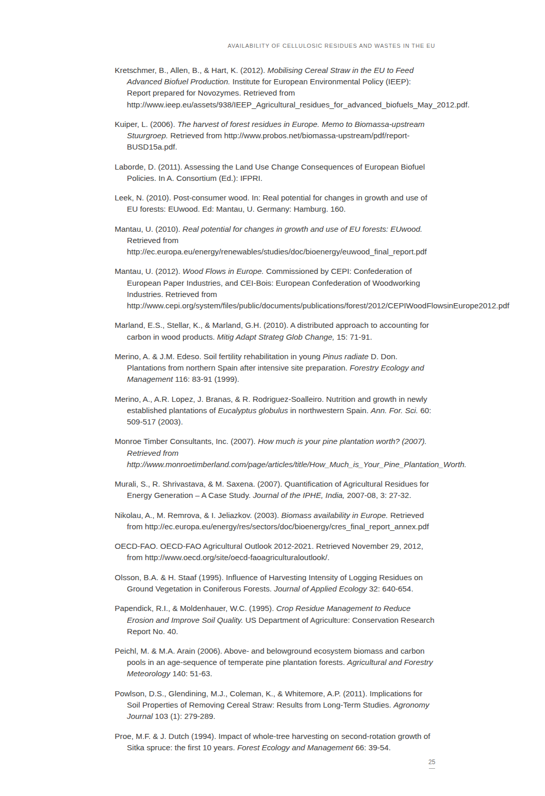Availability of cellulosic residues and wastes in the EU
Kretschmer, B., Allen, B., & Hart, K. (2012). Mobilising Cereal Straw in the EU to Feed Advanced Biofuel Production. Institute for European Environmental Policy (IEEP): Report prepared for Novozymes. Retrieved from http://www.ieep.eu/assets/938/IEEP_Agricultural_residues_for_advanced_biofuels_May_2012.pdf.
Kuiper, L. (2006). The harvest of forest residues in Europe. Memo to Biomassa-upstream Stuurgroep. Retrieved from http://www.probos.net/biomassa-upstream/pdf/report-BUSD15a.pdf.
Laborde, D. (2011). Assessing the Land Use Change Consequences of European Biofuel Policies. In A. Consortium (Ed.): IFPRI.
Leek, N. (2010). Post-consumer wood. In: Real potential for changes in growth and use of EU forests: EUwood. Ed: Mantau, U. Germany: Hamburg. 160.
Mantau, U. (2010). Real potential for changes in growth and use of EU forests: EUwood. Retrieved from http://ec.europa.eu/energy/renewables/studies/doc/bioenergy/euwood_final_report.pdf
Mantau, U. (2012). Wood Flows in Europe. Commissioned by CEPI: Confederation of European Paper Industries, and CEI-Bois: European Confederation of Woodworking Industries. Retrieved from http://www.cepi.org/system/files/public/documents/publications/forest/2012/CEPIWoodFlowsinEurope2012.pdf
Marland, E.S., Stellar, K., & Marland, G.H. (2010). A distributed approach to accounting for carbon in wood products. Mitig Adapt Strateg Glob Change, 15: 71-91.
Merino, A. & J.M. Edeso. Soil fertility rehabilitation in young Pinus radiate D. Don. Plantations from northern Spain after intensive site preparation. Forestry Ecology and Management 116: 83-91 (1999).
Merino, A., A.R. Lopez, J. Branas, & R. Rodriguez-Soalleiro. Nutrition and growth in newly established plantations of Eucalyptus globulus in northwestern Spain. Ann. For. Sci. 60: 509-517 (2003).
Monroe Timber Consultants, Inc. (2007). How much is your pine plantation worth? (2007). Retrieved from http://www.monroetimberland.com/page/articles/title/How_Much_is_Your_Pine_Plantation_Worth.
Murali, S., R. Shrivastava, & M. Saxena. (2007). Quantification of Agricultural Residues for Energy Generation – A Case Study. Journal of the IPHE, India, 2007-08, 3: 27-32.
Nikolau, A., M. Remrova, & I. Jeliazkov. (2003). Biomass availability in Europe. Retrieved from http://ec.europa.eu/energy/res/sectors/doc/bioenergy/cres_final_report_annex.pdf
OECD-FAO. OECD-FAO Agricultural Outlook 2012-2021. Retrieved November 29, 2012, from http://www.oecd.org/site/oecd-faoagriculturaloutlook/.
Olsson, B.A. & H. Staaf (1995). Influence of Harvesting Intensity of Logging Residues on Ground Vegetation in Coniferous Forests. Journal of Applied Ecology 32: 640-654.
Papendick, R.I., & Moldenhauer, W.C. (1995). Crop Residue Management to Reduce Erosion and Improve Soil Quality. US Department of Agriculture: Conservation Research Report No. 40.
Peichl, M. & M.A. Arain (2006). Above- and belowground ecosystem biomass and carbon pools in an age-sequence of temperate pine plantation forests. Agricultural and Forestry Meteorology 140: 51-63.
Powlson, D.S., Glendining, M.J., Coleman, K., & Whitemore, A.P. (2011). Implications for Soil Properties of Removing Cereal Straw: Results from Long-Term Studies. Agronomy Journal 103 (1): 279-289.
Proe, M.F. & J. Dutch (1994). Impact of whole-tree harvesting on second-rotation growth of Sitka spruce: the first 10 years. Forest Ecology and Management 66: 39-54.
25